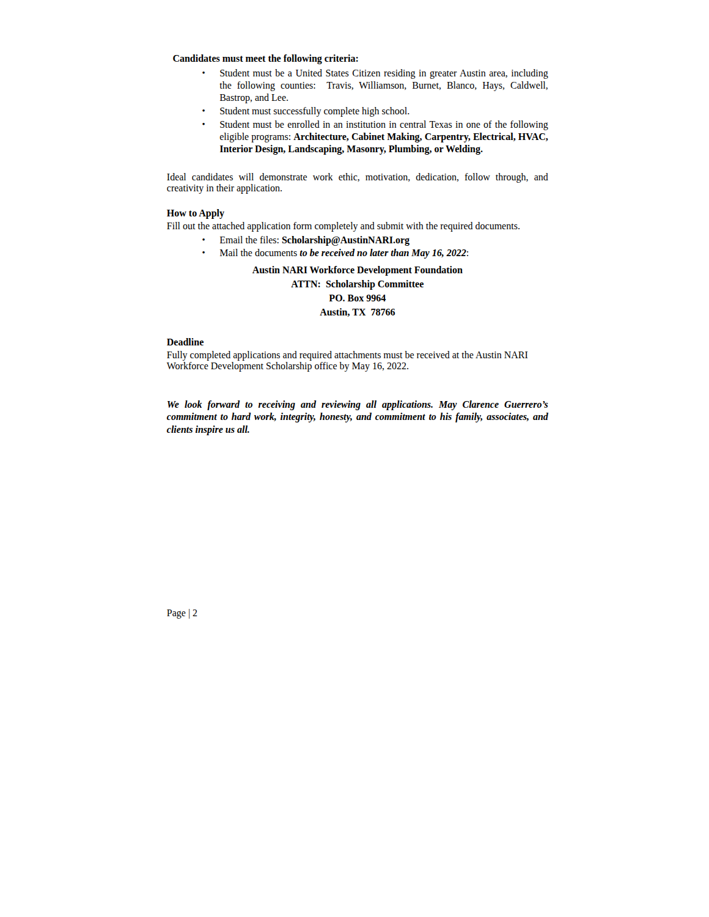Candidates must meet the following criteria:
Student must be a United States Citizen residing in greater Austin area, including the following counties: Travis, Williamson, Burnet, Blanco, Hays, Caldwell, Bastrop, and Lee.
Student must successfully complete high school.
Student must be enrolled in an institution in central Texas in one of the following eligible programs: Architecture, Cabinet Making, Carpentry, Electrical, HVAC, Interior Design, Landscaping, Masonry, Plumbing, or Welding.
Ideal candidates will demonstrate work ethic, motivation, dedication, follow through, and creativity in their application.
How to Apply
Fill out the attached application form completely and submit with the required documents.
Email the files: Scholarship@AustinNARI.org
Mail the documents to be received no later than May 16, 2022:
Austin NARI Workforce Development Foundation
ATTN: Scholarship Committee
PO. Box 9964
Austin, TX 78766
Deadline
Fully completed applications and required attachments must be received at the Austin NARI Workforce Development Scholarship office by May 16, 2022.
We look forward to receiving and reviewing all applications. May Clarence Guerrero’s commitment to hard work, integrity, honesty, and commitment to his family, associates, and clients inspire us all.
Page | 2